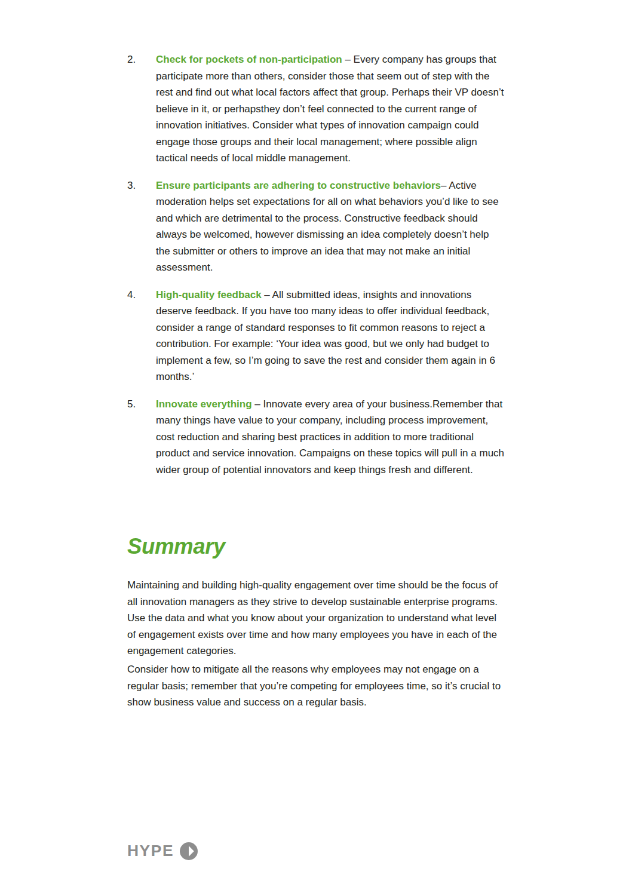Check for pockets of non-participation – Every company has groups that participate more than others, consider those that seem out of step with the rest and find out what local factors affect that group. Perhaps their VP doesn’t believe in it, or perhapsthey don’t feel connected to the current range of innovation initiatives. Consider what types of innovation campaign could engage those groups and their local management; where possible align tactical needs of local middle management.
Ensure participants are adhering to constructive behaviors– Active moderation helps set expectations for all on what behaviors you’d like to see and which are detrimental to the process. Constructive feedback should always be welcomed, however dismissing an idea completely doesn’t help the submitter or others to improve an idea that may not make an initial assessment.
High-quality feedback – All submitted ideas, insights and innovations deserve feedback. If you have too many ideas to offer individual feedback, consider a range of standard responses to fit common reasons to reject a contribution. For example: ‘Your idea was good, but we only had budget to implement a few, so I’m going to save the rest and consider them again in 6 months.’
Innovate everything – Innovate every area of your business.Remember that many things have value to your company, including process improvement, cost reduction and sharing best practices in addition to more traditional product and service innovation. Campaigns on these topics will pull in a much wider group of potential innovators and keep things fresh and different.
Summary
Maintaining and building high-quality engagement over time should be the focus of all innovation managers as they strive to develop sustainable enterprise programs. Use the data and what you know about your organization to understand what level of engagement exists over time and how many employees you have in each of the engagement categories.
Consider how to mitigate all the reasons why employees may not engage on a regular basis; remember that you’re competing for employees time, so it’s crucial to show business value and success on a regular basis.
HYPE